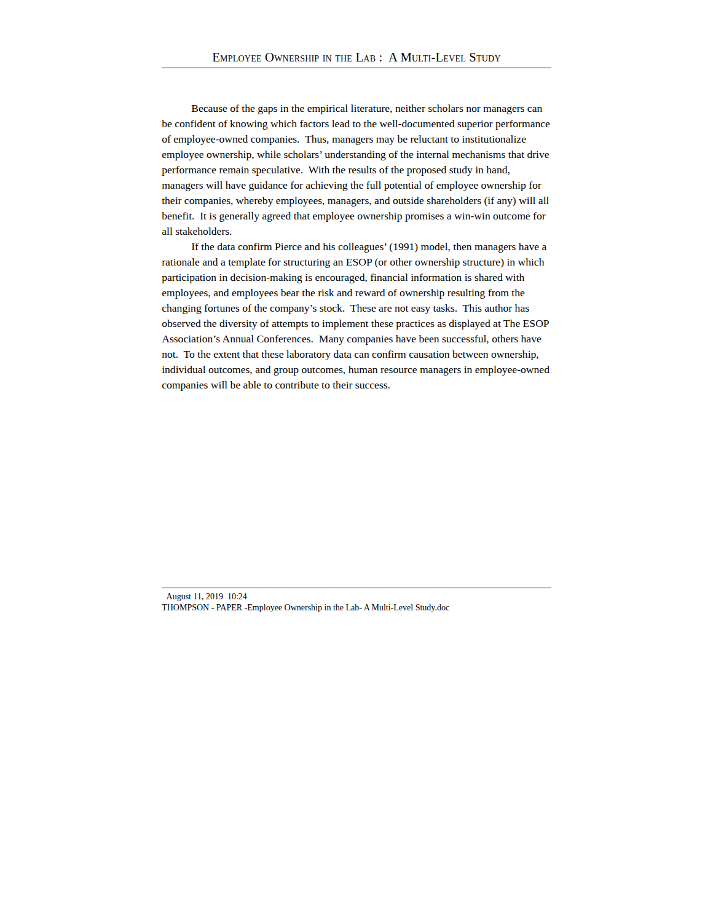Employee Ownership in the Lab : A Multi-Level Study
Because of the gaps in the empirical literature, neither scholars nor managers can be confident of knowing which factors lead to the well-documented superior performance of employee-owned companies. Thus, managers may be reluctant to institutionalize employee ownership, while scholars’ understanding of the internal mechanisms that drive performance remain speculative. With the results of the proposed study in hand, managers will have guidance for achieving the full potential of employee ownership for their companies, whereby employees, managers, and outside shareholders (if any) will all benefit. It is generally agreed that employee ownership promises a win-win outcome for all stakeholders.
If the data confirm Pierce and his colleagues’ (1991) model, then managers have a rationale and a template for structuring an ESOP (or other ownership structure) in which participation in decision-making is encouraged, financial information is shared with employees, and employees bear the risk and reward of ownership resulting from the changing fortunes of the company’s stock. These are not easy tasks. This author has observed the diversity of attempts to implement these practices as displayed at The ESOP Association’s Annual Conferences. Many companies have been successful, others have not. To the extent that these laboratory data can confirm causation between ownership, individual outcomes, and group outcomes, human resource managers in employee-owned companies will be able to contribute to their success.
August 11, 2019 10:24 THOMPSON - PAPER -Employee Ownership in the Lab- A Multi-Level Study.doc